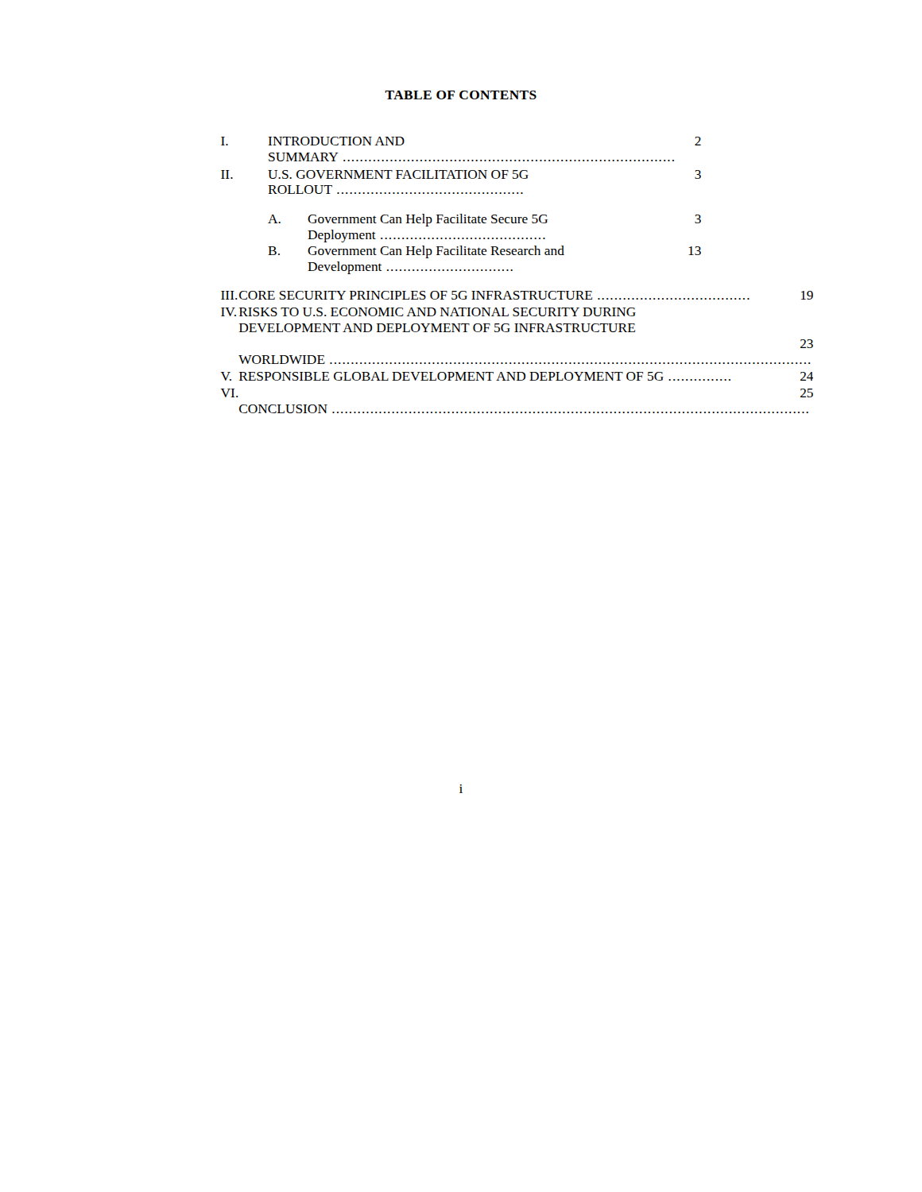TABLE OF CONTENTS
| I. | 2 INTRODUCTION AND SUMMARY .............................................................................. |
| II. | 3 U.S. GOVERNMENT FACILITATION OF 5G ROLLOUT ............................................ |
| | A. | 3 Government Can Help Facilitate Secure 5G Deployment ....................................... |
| | B. | 13 Government Can Help Facilitate Research and Development .............................. |
| III. | 19 CORE SECURITY PRINCIPLES OF 5G INFRASTRUCTURE .................................... |
| IV. | RISKS TO U.S. ECONOMIC AND NATIONAL SECURITY DURING DEVELOPMENT AND DEPLOYMENT OF 5G INFRASTRUCTURE 23 WORLDWIDE ................................................................................................................. |
| V. | 24 RESPONSIBLE GLOBAL DEVELOPMENT AND DEPLOYMENT OF 5G ............... |
| VI. | 25 CONCLUSION ................................................................................................................ |
i